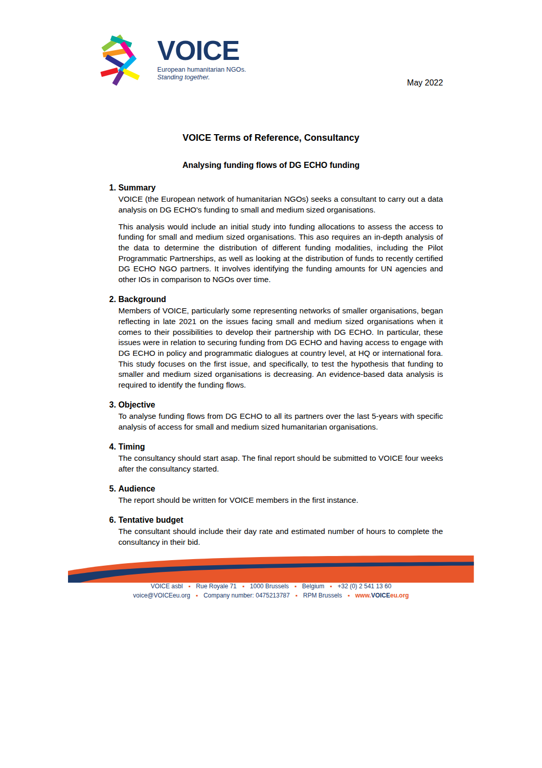VOICE
European humanitarian NGOs.
Standing together.
May 2022
VOICE Terms of Reference, Consultancy
Analysing funding flows of DG ECHO funding
Summary
VOICE (the European network of humanitarian NGOs) seeks a consultant to carry out a data analysis on DG ECHO's funding to small and medium sized organisations.
This analysis would include an initial study into funding allocations to assess the access to funding for small and medium sized organisations. This aso requires an in-depth analysis of the data to determine the distribution of different funding modalities, including the Pilot Programmatic Partnerships, as well as looking at the distribution of funds to recently certified DG ECHO NGO partners. It involves identifying the funding amounts for UN agencies and other IOs in comparison to NGOs over time.
Background
Members of VOICE, particularly some representing networks of smaller organisations, began reflecting in late 2021 on the issues facing small and medium sized organisations when it comes to their possibilities to develop their partnership with DG ECHO. In particular, these issues were in relation to securing funding from DG ECHO and having access to engage with DG ECHO in policy and programmatic dialogues at country level, at HQ or international fora. This study focuses on the first issue, and specifically, to test the hypothesis that funding to smaller and medium sized organisations is decreasing. An evidence-based data analysis is required to identify the funding flows.
Objective
To analyse funding flows from DG ECHO to all its partners over the last 5-years with specific analysis of access for small and medium sized humanitarian organisations.
Timing
The consultancy should start asap. The final report should be submitted to VOICE four weeks after the consultancy started.
Audience
The report should be written for VOICE members in the first instance.
Tentative budget
The consultant should include their day rate and estimated number of hours to complete the consultancy in their bid.
VOICE asbl ▪ Rue Royale 71 ▪ 1000 Brussels ▪ Belgium ▪ +32 (0) 2 541 13 60
voice@VOICEeu.org ▪ Company number: 0475213787 ▪ RPM Brussels ▪ www.VOICEeu.org